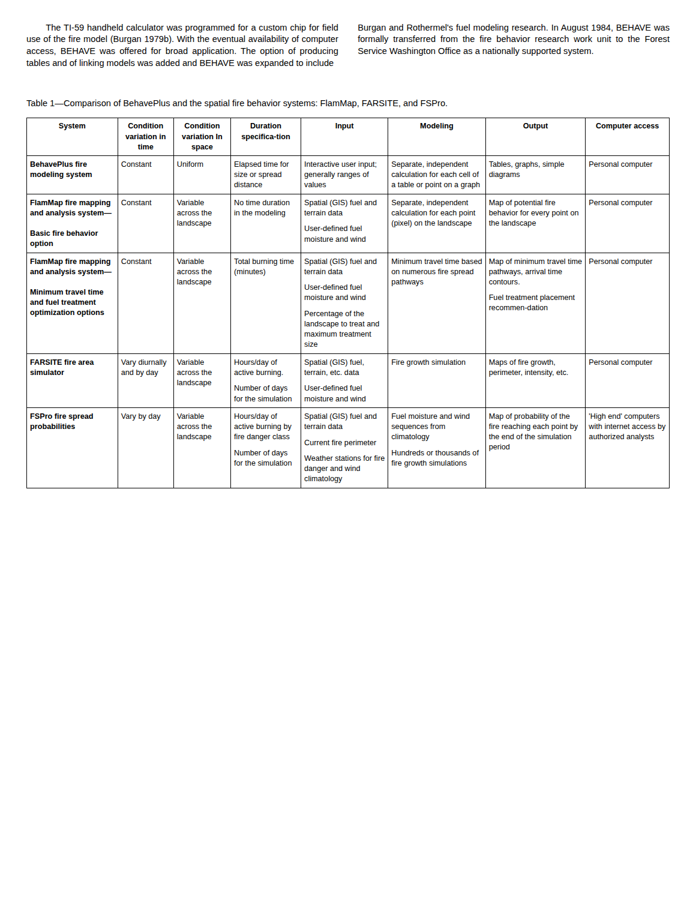The TI-59 handheld calculator was programmed for a custom chip for field use of the fire model (Burgan 1979b). With the eventual availability of computer access, BEHAVE was offered for broad application. The option of producing tables and of linking models was added and BEHAVE was expanded to include
Burgan and Rothermel's fuel modeling research. In August 1984, BEHAVE was formally transferred from the fire behavior research work unit to the Forest Service Washington Office as a nationally supported system.
Table 1—Comparison of BehavePlus and the spatial fire behavior systems: FlamMap, FARSITE, and FSPro.
| System | Condition variation in time | Condition variation In space | Duration specifica-tion | Input | Modeling | Output | Computer access |
| --- | --- | --- | --- | --- | --- | --- | --- |
| BehavePlus fire modeling system | Constant | Uniform | Elapsed time for size or spread distance | Interactive user input; generally ranges of values | Separate, independent calculation for each cell of a table or point on a graph | Tables, graphs, simple diagrams | Personal computer |
| FlamMap fire mapping and analysis system— Basic fire behavior option | Constant | Variable across the landscape | No time duration in the modeling | Spatial (GIS) fuel and terrain data User-defined fuel moisture and wind | Separate, independent calculation for each point (pixel) on the landscape | Map of potential fire behavior for every point on the landscape | Personal computer |
| FlamMap fire mapping and analysis system— Minimum travel time and fuel treatment optimization options | Constant | Variable across the landscape | Total burning time (minutes) | Spatial (GIS) fuel and terrain data User-defined fuel moisture and wind Percentage of the landscape to treat and maximum treatment size | Minimum travel time based on numerous fire spread pathways | Map of minimum travel time pathways, arrival time contours. Fuel treatment placement recommen-dation | Personal computer |
| FARSITE fire area simulator | Vary diurnally and by day | Variable across the landscape | Hours/day of active burning. Number of days for the simulation | Spatial (GIS) fuel, terrain, etc. data User-defined fuel moisture and wind | Fire growth simulation | Maps of fire growth, perimeter, intensity, etc. | Personal computer |
| FSPro fire spread probabilities | Vary by day | Variable across the landscape | Hours/day of active burning by fire danger class Number of days for the simulation | Spatial (GIS) fuel and terrain data Current fire perimeter Weather stations for fire danger and wind climatology | Fuel moisture and wind sequences from climatology Hundreds or thousands of fire growth simulations | Map of probability of the fire reaching each point by the end of the simulation period | 'High end' computers with internet access by authorized analysts |